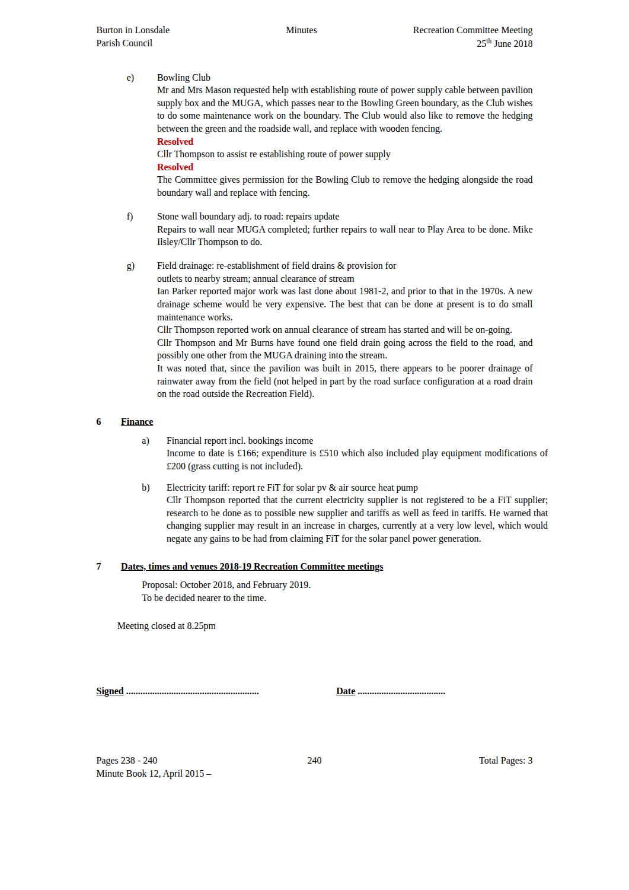| Burton in Lonsdale | Minutes | Recreation Committee Meeting |
| Parish Council | | 25 th June 2018 |
e)
Bowling Club
Mr and Mrs Mason requested help with establishing route of power supply cable between pavilion supply box and the MUGA, which passes near to the Bowling Green boundary, as the Club wishes to do some maintenance work on the boundary. The Club would also like to remove the hedging between the green and the roadside wall, and replace with wooden fencing.
Resolved
Cllr Thompson to assist re establishing route of power supply
Resolved
The Committee gives permission for the Bowling Club to remove the hedging alongside the road boundary wall and replace with fencing.
f)
Stone wall boundary adj. to road: repairs update
Repairs to wall near MUGA completed; further repairs to wall near to Play Area to be done. Mike Ilsley/Cllr Thompson to do.
g)
Field drainage: re-establishment of field drains & provision for
outlets to nearby stream; annual clearance of stream
Ian Parker reported major work was last done about 1981-2, and prior to that in the 1970s. A new drainage scheme would be very expensive. The best that can be done at present is to do small maintenance works.
Cllr Thompson reported work on annual clearance of stream has started and will be on-going.
Cllr Thompson and Mr Burns have found one field drain going across the field to the road, and possibly one other from the MUGA draining into the stream.
It was noted that, since the pavilion was built in 2015, there appears to be poorer drainage of rainwater away from the field (not helped in part by the road surface configuration at a road drain on the road outside the Recreation Field).
6
Finance
a)
Financial report incl. bookings income
Income to date is £166; expenditure is £510 which also included play equipment modifications of £200 (grass cutting is not included).
b)
Electricity tariff: report re FiT for solar pv & air source heat pump
Cllr Thompson reported that the current electricity supplier is not registered to be a FiT supplier; research to be done as to possible new supplier and tariffs as well as feed in tariffs. He warned that changing supplier may result in an increase in charges, currently at a very low level, which would negate any gains to be had from claiming FiT for the solar panel power generation.
7
Dates, times and venues 2018-19 Recreation Committee meetings
Proposal: October 2018, and February 2019.
To be decided nearer to the time.
Meeting closed at 8.25pm
Signed ........................................................
Date .....................................
| Pages 238 - 240 | 240 | Total Pages: 3 |
| Minute Book 12, April 2015 – | | |